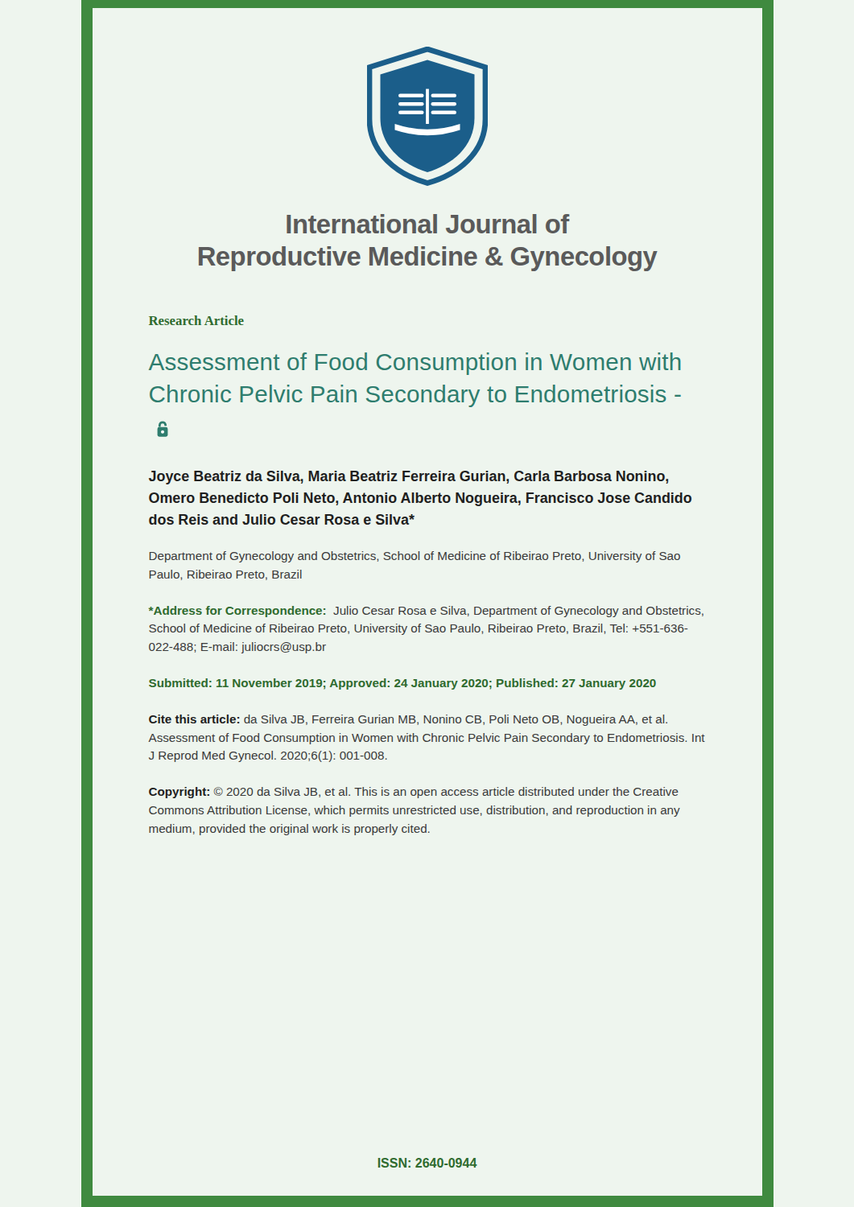International Journal of Reproductive Medicine & Gynecology
Research Article
Assessment of Food Consumption in Women with Chronic Pelvic Pain Secondary to Endometriosis -
Joyce Beatriz da Silva, Maria Beatriz Ferreira Gurian, Carla Barbosa Nonino, Omero Benedicto Poli Neto, Antonio Alberto Nogueira, Francisco Jose Candido dos Reis and Julio Cesar Rosa e Silva*
Department of Gynecology and Obstetrics, School of Medicine of Ribeirao Preto, University of Sao Paulo, Ribeirao Preto, Brazil
*Address for Correspondence: Julio Cesar Rosa e Silva, Department of Gynecology and Obstetrics, School of Medicine of Ribeirao Preto, University of Sao Paulo, Ribeirao Preto, Brazil, Tel: +551-636-022-488; E-mail: juliocrs@usp.br
Submitted: 11 November 2019; Approved: 24 January 2020; Published: 27 January 2020
Cite this article: da Silva JB, Ferreira Gurian MB, Nonino CB, Poli Neto OB, Nogueira AA, et al. Assessment of Food Consumption in Women with Chronic Pelvic Pain Secondary to Endometriosis. Int J Reprod Med Gynecol. 2020;6(1): 001-008.
Copyright: © 2020 da Silva JB, et al. This is an open access article distributed under the Creative Commons Attribution License, which permits unrestricted use, distribution, and reproduction in any medium, provided the original work is properly cited.
ISSN: 2640-0944